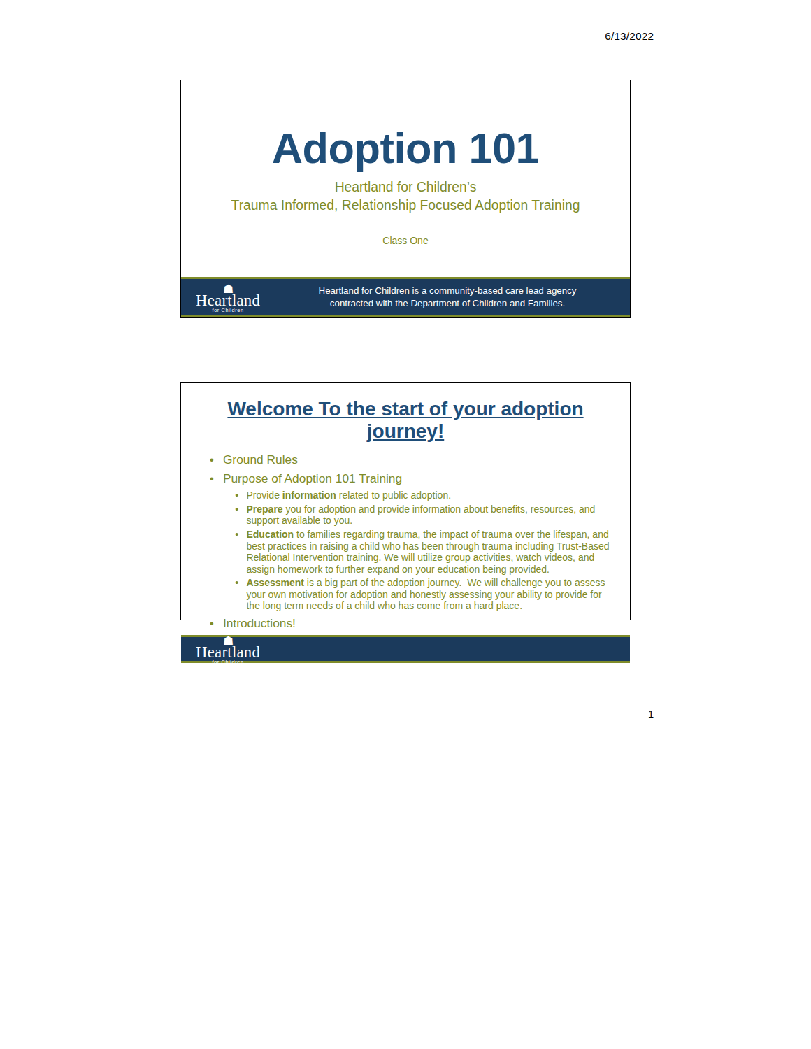6/13/2022
Adoption 101
Heartland for Children’s
Trauma Informed, Relationship Focused Adoption Training
Class One
☗ Heartland for Children
Heartland for Children is a community-based care lead agency
contracted with the Department of Children and Families.
Welcome To the start of your adoption journey!
Ground Rules
Purpose of Adoption 101 Training
Provide information related to public adoption.
Prepare you for adoption and provide information about benefits, resources, and support available to you.
Education to families regarding trauma, the impact of trauma over the lifespan, and best practices in raising a child who has been through trauma including Trust-Based Relational Intervention training. We will utilize group activities, watch videos, and assign homework to further expand on your education being provided.
Assessment is a big part of the adoption journey. We will challenge you to assess your own motivation for adoption and honestly assessing your ability to provide for the long term needs of a child who has come from a hard place.
Introductions!
☗ Heartland for Children
1